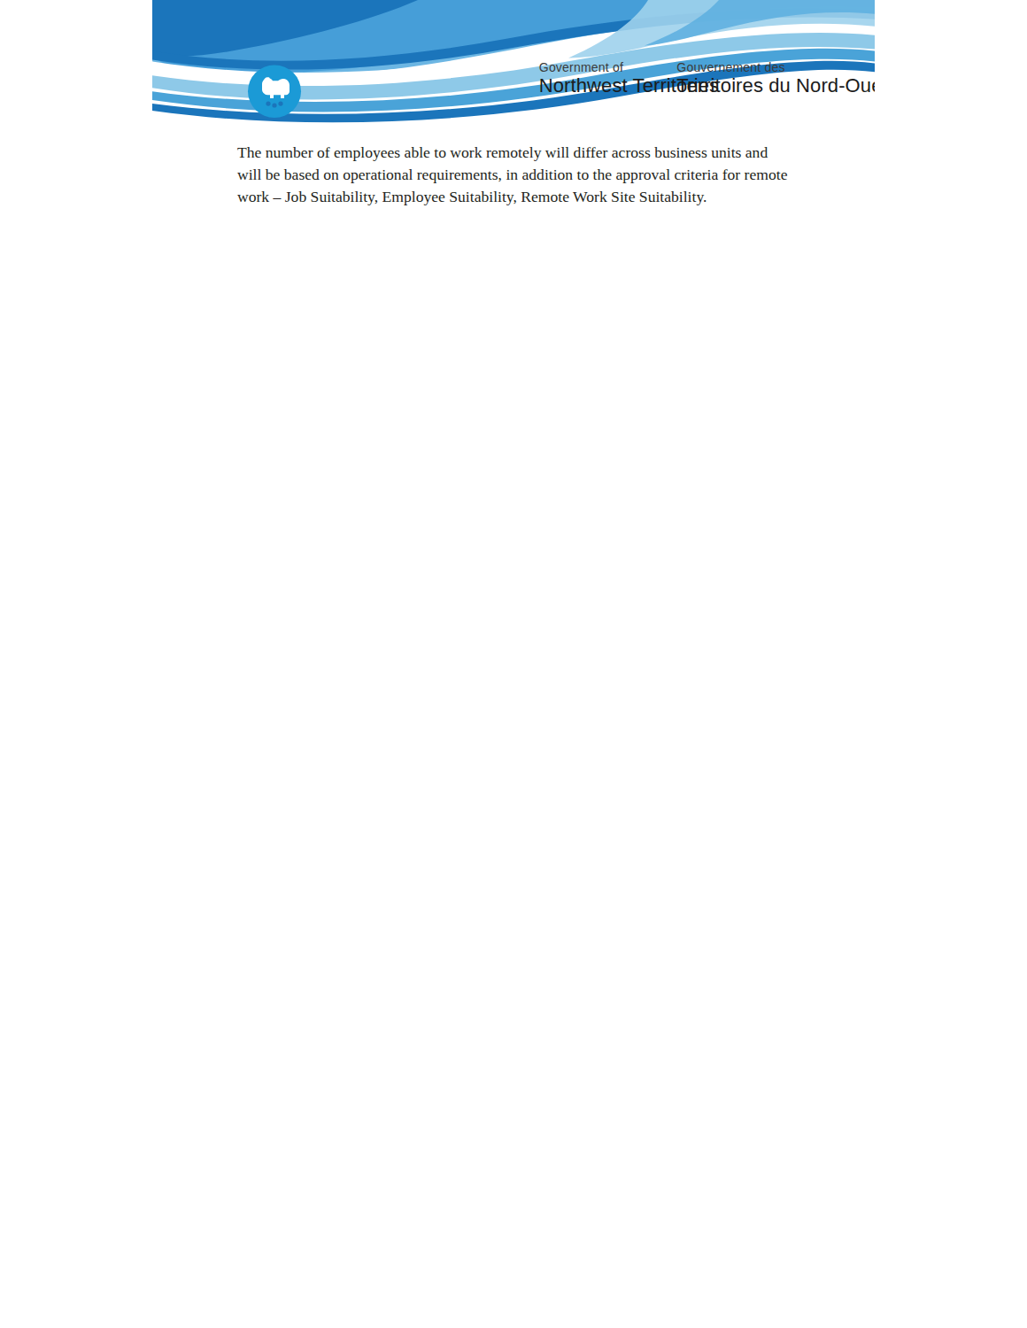Government of Gouvernement des
Northwest Territories Territoires du Nord-Ouest
The number of employees able to work remotely will differ across business units and will be based on operational requirements, in addition to the approval criteria for remote work – Job Suitability, Employee Suitability, Remote Work Site Suitability.